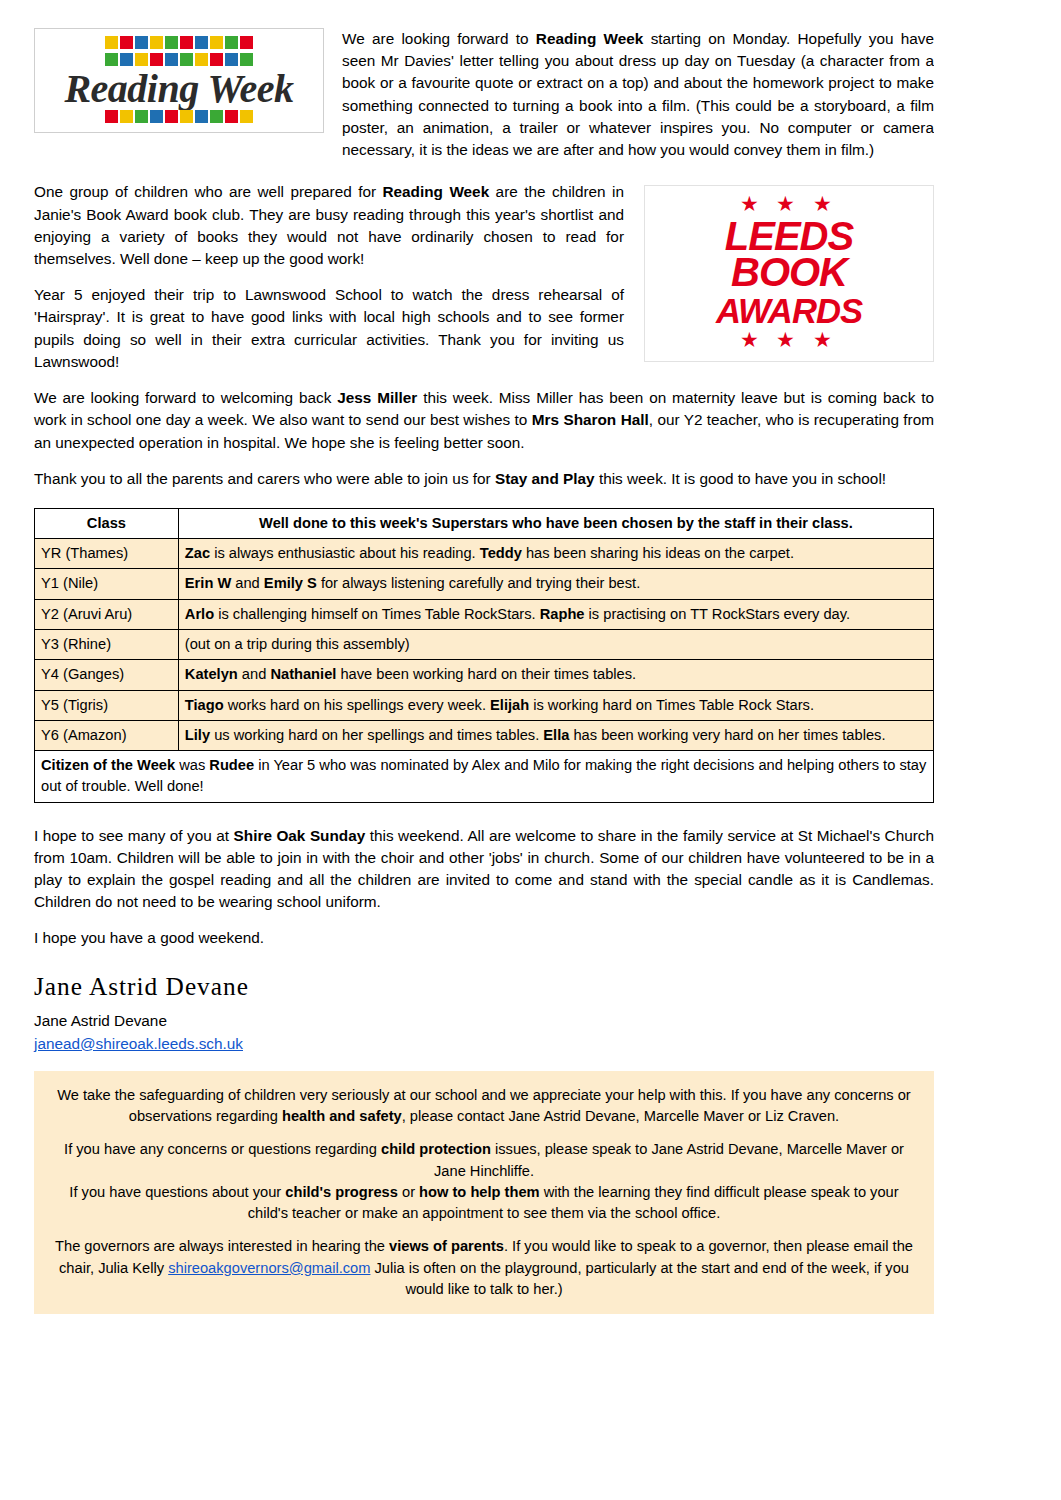Reading Week
We are looking forward to Reading Week starting on Monday. Hopefully you have seen Mr Davies' letter telling you about dress up day on Tuesday (a character from a book or a favourite quote or extract on a top) and about the homework project to make something connected to turning a book into a film. (This could be a storyboard, a film poster, an animation, a trailer or whatever inspires you. No computer or camera necessary, it is the ideas we are after and how you would convey them in film.)
★ ★ ★
LEEDS
BOOK
AWARDS
★ ★ ★
One group of children who are well prepared for Reading Week are the children in Janie's Book Award book club. They are busy reading through this year's shortlist and enjoying a variety of books they would not have ordinarily chosen to read for themselves. Well done – keep up the good work!
Year 5 enjoyed their trip to Lawnswood School to watch the dress rehearsal of 'Hairspray'. It is great to have good links with local high schools and to see former pupils doing so well in their extra curricular activities. Thank you for inviting us Lawnswood!
We are looking forward to welcoming back Jess Miller this week. Miss Miller has been on maternity leave but is coming back to work in school one day a week. We also want to send our best wishes to Mrs Sharon Hall, our Y2 teacher, who is recuperating from an unexpected operation in hospital. We hope she is feeling better soon.
Thank you to all the parents and carers who were able to join us for Stay and Play this week. It is good to have you in school!
| Class | Well done to this week's Superstars who have been chosen by the staff in their class. |
| --- | --- |
| YR (Thames) | Zac is always enthusiastic about his reading. Teddy has been sharing his ideas on the carpet. |
| Y1 (Nile) | Erin W and Emily S for always listening carefully and trying their best. |
| Y2 (Aruvi Aru) | Arlo is challenging himself on Times Table RockStars. Raphe is practising on TT RockStars every day. |
| Y3 (Rhine) | (out on a trip during this assembly) |
| Y4 (Ganges) | Katelyn and Nathaniel have been working hard on their times tables. |
| Y5 (Tigris) | Tiago works hard on his spellings every week. Elijah is working hard on Times Table Rock Stars. |
| Y6 (Amazon) | Lily us working hard on her spellings and times tables. Ella has been working very hard on her times tables. |
| Citizen of the Week was Rudee in Year 5 who was nominated by Alex and Milo for making the right decisions and helping others to stay out of trouble. Well done! |
I hope to see many of you at Shire Oak Sunday this weekend. All are welcome to share in the family service at St Michael's Church from 10am. Children will be able to join in with the choir and other 'jobs' in church. Some of our children have volunteered to be in a play to explain the gospel reading and all the children are invited to come and stand with the special candle as it is Candlemas. Children do not need to be wearing school uniform.
I hope you have a good weekend.
Jane Astrid Devane
Jane Astrid Devane
janead@shireoak.leeds.sch.uk
We take the safeguarding of children very seriously at our school and we appreciate your help with this. If you have any concerns or observations regarding health and safety, please contact Jane Astrid Devane, Marcelle Maver or Liz Craven.
If you have any concerns or questions regarding child protection issues, please speak to Jane Astrid Devane, Marcelle Maver or Jane Hinchliffe.
If you have questions about your child's progress or how to help them with the learning they find difficult please speak to your child's teacher or make an appointment to see them via the school office.
The governors are always interested in hearing the views of parents. If you would like to speak to a governor, then please email the chair, Julia Kelly shireoakgovernors@gmail.com Julia is often on the playground, particularly at the start and end of the week, if you would like to talk to her.)